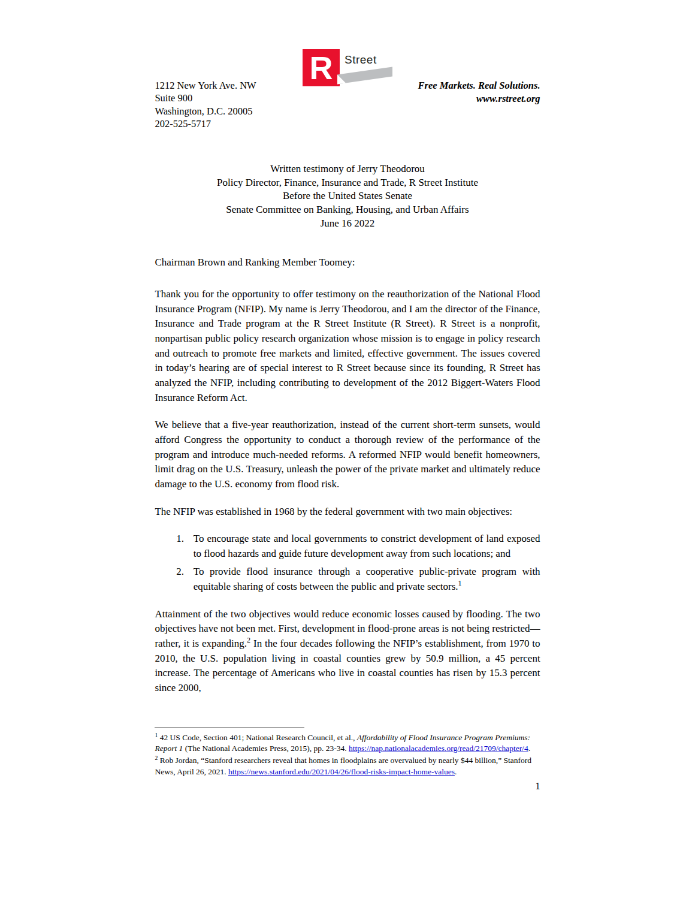R
Street
1212 New York Ave. NW
Suite 900
Washington, D.C. 20005
202-525-5717
Free Markets. Real Solutions.
www.rstreet.org
Written testimony of Jerry Theodorou
Policy Director, Finance, Insurance and Trade, R Street Institute
Before the United States Senate
Senate Committee on Banking, Housing, and Urban Affairs
June 16 2022
Chairman Brown and Ranking Member Toomey:
Thank you for the opportunity to offer testimony on the reauthorization of the National Flood Insurance Program (NFIP). My name is Jerry Theodorou, and I am the director of the Finance, Insurance and Trade program at the R Street Institute (R Street). R Street is a nonprofit, nonpartisan public policy research organization whose mission is to engage in policy research and outreach to promote free markets and limited, effective government. The issues covered in today’s hearing are of special interest to R Street because since its founding, R Street has analyzed the NFIP, including contributing to development of the 2012 Biggert-Waters Flood Insurance Reform Act.
We believe that a five-year reauthorization, instead of the current short-term sunsets, would afford Congress the opportunity to conduct a thorough review of the performance of the program and introduce much-needed reforms. A reformed NFIP would benefit homeowners, limit drag on the U.S. Treasury, unleash the power of the private market and ultimately reduce damage to the U.S. economy from flood risk.
The NFIP was established in 1968 by the federal government with two main objectives:
To encourage state and local governments to constrict development of land exposed to flood hazards and guide future development away from such locations; and
To provide flood insurance through a cooperative public-private program with equitable sharing of costs between the public and private sectors.1
Attainment of the two objectives would reduce economic losses caused by flooding. The two objectives have not been met. First, development in flood-prone areas is not being restricted—rather, it is expanding.2 In the four decades following the NFIP’s establishment, from 1970 to 2010, the U.S. population living in coastal counties grew by 50.9 million, a 45 percent increase. The percentage of Americans who live in coastal counties has risen by 15.3 percent since 2000,
1 42 US Code, Section 401; National Research Council, et al., Affordability of Flood Insurance Program Premiums: Report 1 (The National Academies Press, 2015), pp. 23-34. https://nap.nationalacademies.org/read/21709/chapter/4.
2 Rob Jordan, “Stanford researchers reveal that homes in floodplains are overvalued by nearly $44 billion,” Stanford News, April 26, 2021. https://news.stanford.edu/2021/04/26/flood-risks-impact-home-values.
1